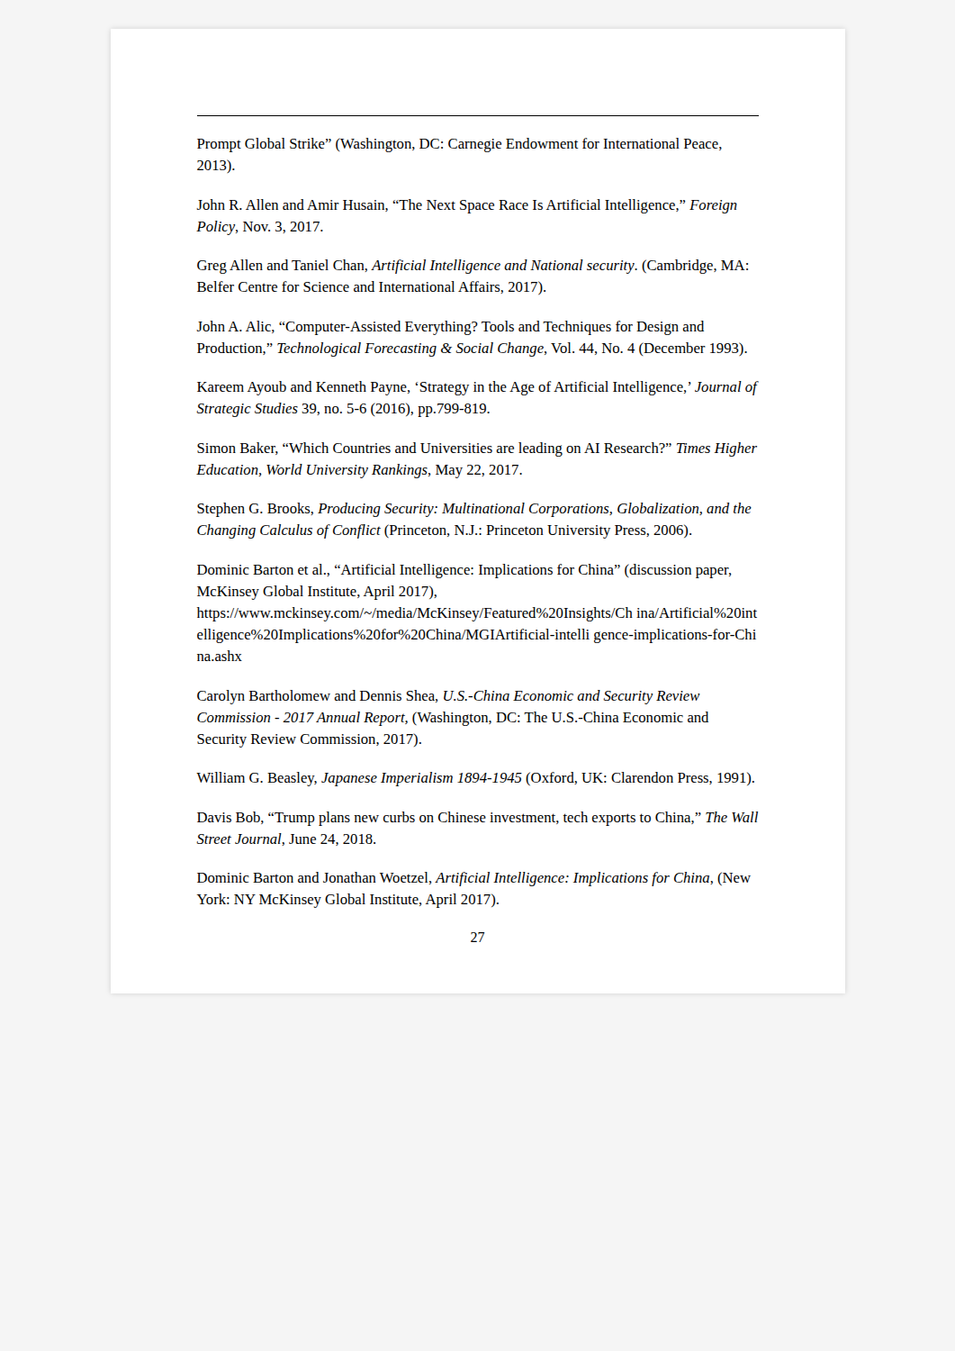Prompt Global Strike” (Washington, DC: Carnegie Endowment for International Peace, 2013).
John R. Allen and Amir Husain, “The Next Space Race Is Artificial Intelligence,” Foreign Policy, Nov. 3, 2017.
Greg Allen and Taniel Chan, Artificial Intelligence and National security. (Cambridge, MA: Belfer Centre for Science and International Affairs, 2017).
John A. Alic, “Computer-Assisted Everything? Tools and Techniques for Design and Production,” Technological Forecasting & Social Change, Vol. 44, No. 4 (December 1993).
Kareem Ayoub and Kenneth Payne, ‘Strategy in the Age of Artificial Intelligence,’ Journal of Strategic Studies 39, no. 5-6 (2016), pp.799-819.
Simon Baker, “Which Countries and Universities are leading on AI Research?” Times Higher Education, World University Rankings, May 22, 2017.
Stephen G. Brooks, Producing Security: Multinational Corporations, Globalization, and the Changing Calculus of Conflict (Princeton, N.J.: Princeton University Press, 2006).
Dominic Barton et al., “Artificial Intelligence: Implications for China” (discussion paper, McKinsey Global Institute, April 2017),
https://www.mckinsey.com/~/media/McKinsey/Featured%20Insights/Ch ina/Artificial%20intelligence%20Implications%20for%20China/MGIArtificial-intelli gence-implications-for-China.ashx
Carolyn Bartholomew and Dennis Shea, U.S.-China Economic and Security Review Commission - 2017 Annual Report, (Washington, DC: The U.S.-China Economic and Security Review Commission, 2017).
William G. Beasley, Japanese Imperialism 1894-1945 (Oxford, UK: Clarendon Press, 1991).
Davis Bob, “Trump plans new curbs on Chinese investment, tech exports to China,” The Wall Street Journal, June 24, 2018.
Dominic Barton and Jonathan Woetzel, Artificial Intelligence: Implications for China, (New York: NY McKinsey Global Institute, April 2017).
27